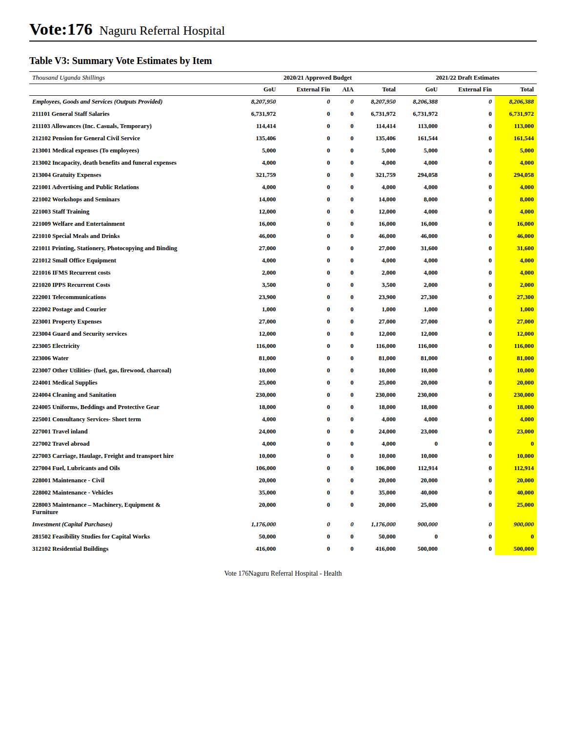Vote:176 Naguru Referral Hospital
Table V3: Summary Vote Estimates by Item
| Thousand Uganda Shillings | 2020/21 Approved Budget | 2021/22 Draft Estimates |
| --- | --- | --- |
| | GoU | External Fin | AIA | Total | GoU | External Fin | Total |
| Employees, Goods and Services (Outputs Provided) | 8,207,950 | 0 | 0 | 8,207,950 | 8,206,388 | 0 | 8,206,388 |
| 211101 General Staff Salaries | 6,731,972 | 0 | 0 | 6,731,972 | 6,731,972 | 0 | 6,731,972 |
| 211103 Allowances (Inc. Casuals, Temporary) | 114,414 | 0 | 0 | 114,414 | 113,000 | 0 | 113,000 |
| 212102 Pension for General Civil Service | 135,406 | 0 | 0 | 135,406 | 161,544 | 0 | 161,544 |
| 213001 Medical expenses (To employees) | 5,000 | 0 | 0 | 5,000 | 5,000 | 0 | 5,000 |
| 213002 Incapacity, death benefits and funeral expenses | 4,000 | 0 | 0 | 4,000 | 4,000 | 0 | 4,000 |
| 213004 Gratuity Expenses | 321,759 | 0 | 0 | 321,759 | 294,058 | 0 | 294,058 |
| 221001 Advertising and Public Relations | 4,000 | 0 | 0 | 4,000 | 4,000 | 0 | 4,000 |
| 221002 Workshops and Seminars | 14,000 | 0 | 0 | 14,000 | 8,000 | 0 | 8,000 |
| 221003 Staff Training | 12,000 | 0 | 0 | 12,000 | 4,000 | 0 | 4,000 |
| 221009 Welfare and Entertainment | 16,000 | 0 | 0 | 16,000 | 16,000 | 0 | 16,000 |
| 221010 Special Meals and Drinks | 46,000 | 0 | 0 | 46,000 | 46,000 | 0 | 46,000 |
| 221011 Printing, Stationery, Photocopying and Binding | 27,000 | 0 | 0 | 27,000 | 31,600 | 0 | 31,600 |
| 221012 Small Office Equipment | 4,000 | 0 | 0 | 4,000 | 4,000 | 0 | 4,000 |
| 221016 IFMS Recurrent costs | 2,000 | 0 | 0 | 2,000 | 4,000 | 0 | 4,000 |
| 221020 IPPS Recurrent Costs | 3,500 | 0 | 0 | 3,500 | 2,000 | 0 | 2,000 |
| 222001 Telecommunications | 23,900 | 0 | 0 | 23,900 | 27,300 | 0 | 27,300 |
| 222002 Postage and Courier | 1,000 | 0 | 0 | 1,000 | 1,000 | 0 | 1,000 |
| 223001 Property Expenses | 27,000 | 0 | 0 | 27,000 | 27,000 | 0 | 27,000 |
| 223004 Guard and Security services | 12,000 | 0 | 0 | 12,000 | 12,000 | 0 | 12,000 |
| 223005 Electricity | 116,000 | 0 | 0 | 116,000 | 116,000 | 0 | 116,000 |
| 223006 Water | 81,000 | 0 | 0 | 81,000 | 81,000 | 0 | 81,000 |
| 223007 Other Utilities- (fuel, gas, firewood, charcoal) | 10,000 | 0 | 0 | 10,000 | 10,000 | 0 | 10,000 |
| 224001 Medical Supplies | 25,000 | 0 | 0 | 25,000 | 20,000 | 0 | 20,000 |
| 224004 Cleaning and Sanitation | 230,000 | 0 | 0 | 230,000 | 230,000 | 0 | 230,000 |
| 224005 Uniforms, Beddings and Protective Gear | 18,000 | 0 | 0 | 18,000 | 18,000 | 0 | 18,000 |
| 225001 Consultancy Services- Short term | 4,000 | 0 | 0 | 4,000 | 4,000 | 0 | 4,000 |
| 227001 Travel inland | 24,000 | 0 | 0 | 24,000 | 23,000 | 0 | 23,000 |
| 227002 Travel abroad | 4,000 | 0 | 0 | 4,000 | 0 | 0 | 0 |
| 227003 Carriage, Haulage, Freight and transport hire | 10,000 | 0 | 0 | 10,000 | 10,000 | 0 | 10,000 |
| 227004 Fuel, Lubricants and Oils | 106,000 | 0 | 0 | 106,000 | 112,914 | 0 | 112,914 |
| 228001 Maintenance - Civil | 20,000 | 0 | 0 | 20,000 | 20,000 | 0 | 20,000 |
| 228002 Maintenance - Vehicles | 35,000 | 0 | 0 | 35,000 | 40,000 | 0 | 40,000 |
| 228003 Maintenance – Machinery, Equipment & Furniture | 20,000 | 0 | 0 | 20,000 | 25,000 | 0 | 25,000 |
| Investment (Capital Purchases) | 1,176,000 | 0 | 0 | 1,176,000 | 900,000 | 0 | 900,000 |
| 281502 Feasibility Studies for Capital Works | 50,000 | 0 | 0 | 50,000 | 0 | 0 | 0 |
| 312102 Residential Buildings | 416,000 | 0 | 0 | 416,000 | 500,000 | 0 | 500,000 |
Vote 176Naguru Referral Hospital - Health